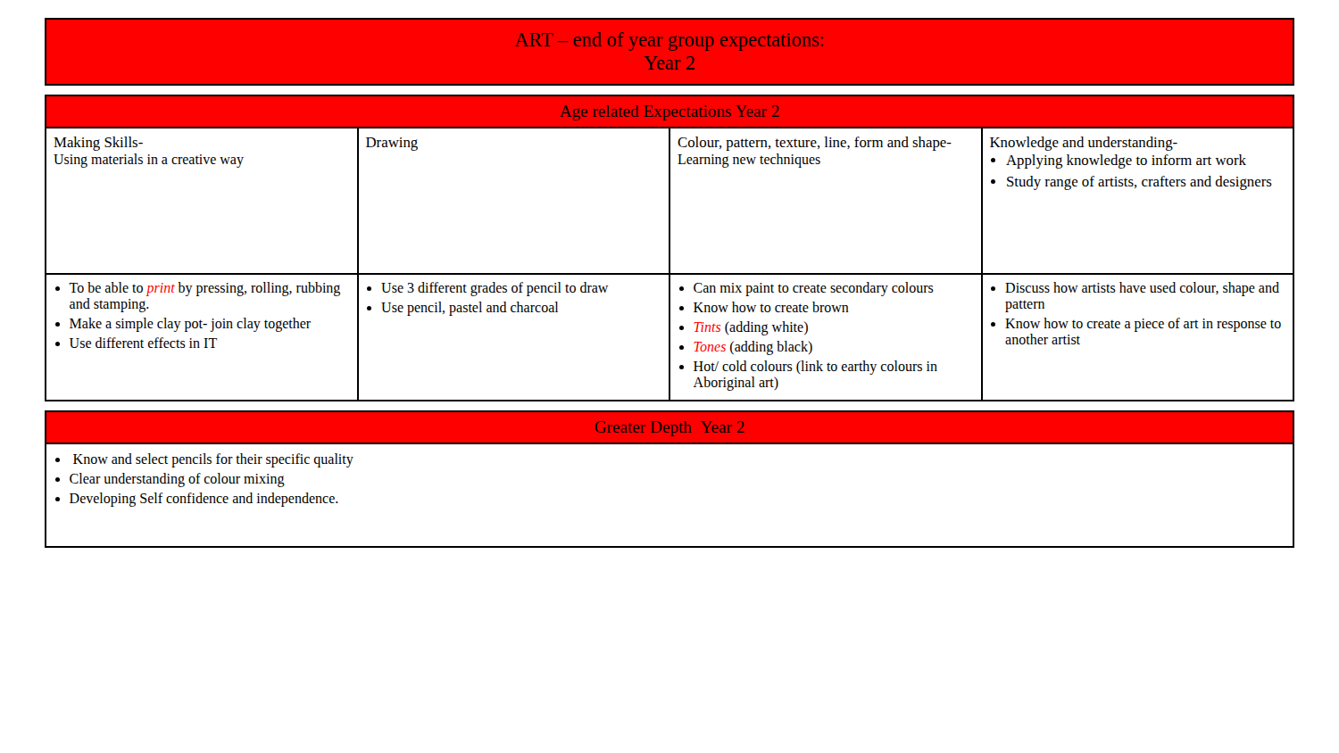| ART – end of year group expectations: Year 2 |
| Age related Expectations Year 2 |
| Making Skills- Using materials in a creative way | Drawing | Colour, pattern, texture, line, form and shape- Learning new techniques | Knowledge and understanding- Applying knowledge to inform art work Study range of artists, crafters and designers |
| To be able to print by pressing, rolling, rubbing and stamping. Make a simple clay pot- join clay together Use different effects in IT | Use 3 different grades of pencil to draw Use pencil, pastel and charcoal | Can mix paint to create secondary colours Know how to create brown Tints (adding white) Tones (adding black) Hot/ cold colours (link to earthy colours in Aboriginal art) | Discuss how artists have used colour, shape and pattern Know how to create a piece of art in response to another artist |
| Greater Depth Year 2 |
| Know and select pencils for their specific quality Clear understanding of colour mixing Developing Self confidence and independence. |